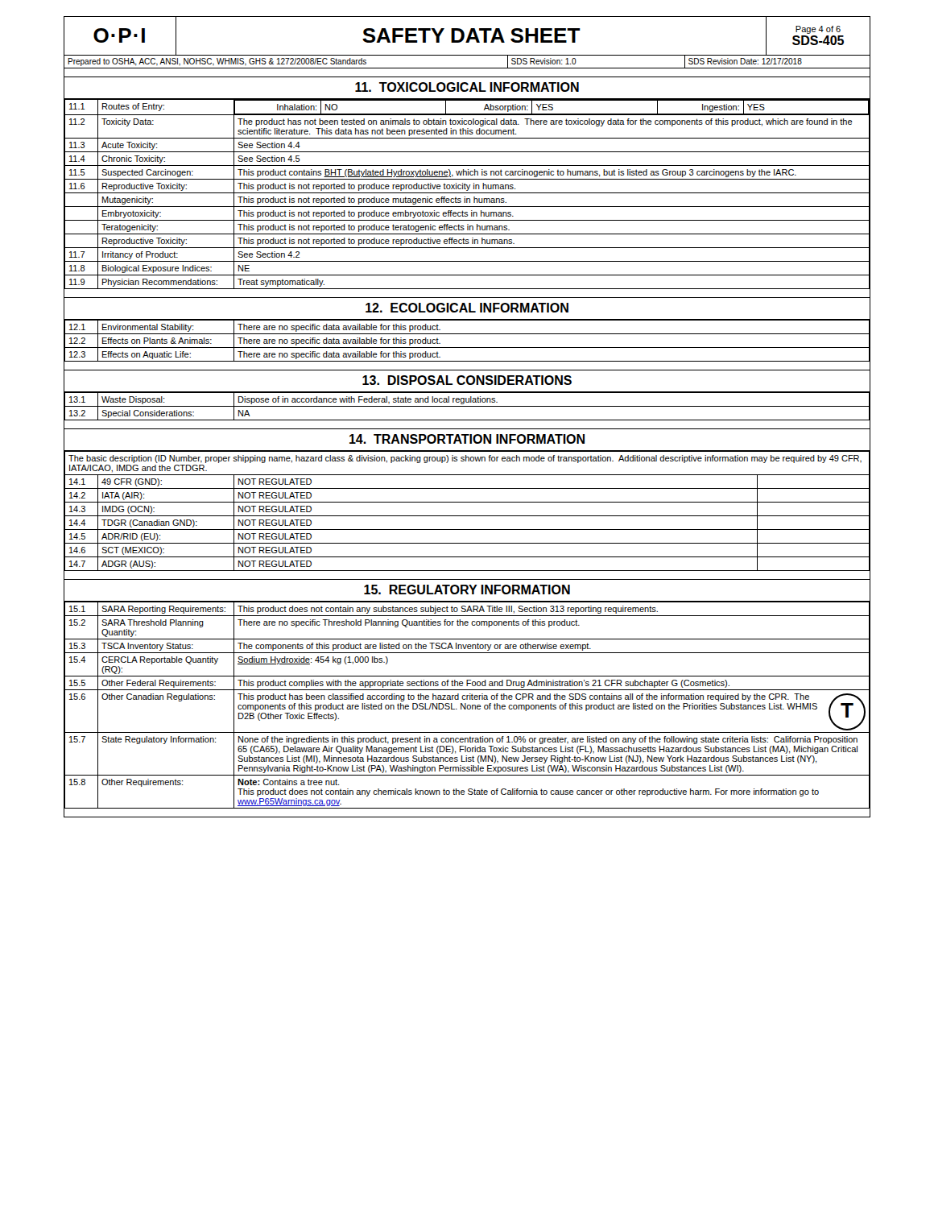O·P·I
SAFETY DATA SHEET
Page 4 of 6
SDS-405
Prepared to OSHA, ACC, ANSI, NOHSC, WHMIS, GHS & 1272/2008/EC Standards
SDS Revision: 1.0
SDS Revision Date: 12/17/2018
11. TOXICOLOGICAL INFORMATION
| 11.1 | Routes of Entry: | / Inhalation: / NO / Absorption: / YES / Ingestion: / YES / |
| 11.2 | Toxicity Data: | The product has not been tested on animals to obtain toxicological data. There are toxicology data for the components of this product, which are found in the scientific literature. This data has not been presented in this document. |
| 11.3 | Acute Toxicity: | See Section 4.4 |
| 11.4 | Chronic Toxicity: | See Section 4.5 |
| 11.5 | Suspected Carcinogen: | This product contains BHT (Butylated Hydroxytoluene) , which is not carcinogenic to humans, but is listed as Group 3 carcinogens by the IARC. |
| 11.6 | Reproductive Toxicity: | This product is not reported to produce reproductive toxicity in humans. |
| | Mutagenicity: | This product is not reported to produce mutagenic effects in humans. |
| | Embryotoxicity: | This product is not reported to produce embryotoxic effects in humans. |
| | Teratogenicity: | This product is not reported to produce teratogenic effects in humans. |
| | Reproductive Toxicity: | This product is not reported to produce reproductive effects in humans. |
| 11.7 | Irritancy of Product: | See Section 4.2 |
| 11.8 | Biological Exposure Indices: | NE |
| 11.9 | Physician Recommendations: | Treat symptomatically. |
12. ECOLOGICAL INFORMATION
| 12.1 | Environmental Stability: | There are no specific data available for this product. |
| 12.2 | Effects on Plants & Animals: | There are no specific data available for this product. |
| 12.3 | Effects on Aquatic Life: | There are no specific data available for this product. |
13. DISPOSAL CONSIDERATIONS
| 13.1 | Waste Disposal: | Dispose of in accordance with Federal, state and local regulations. |
| 13.2 | Special Considerations: | NA |
14. TRANSPORTATION INFORMATION
| The basic description (ID Number, proper shipping name, hazard class & division, packing group) is shown for each mode of transportation. Additional descriptive information may be required by 49 CFR, IATA/ICAO, IMDG and the CTDGR. |
| 14.1 | 49 CFR (GND): | NOT REGULATED | |
| 14.2 | IATA (AIR): | NOT REGULATED | |
| 14.3 | IMDG (OCN): | NOT REGULATED | |
| 14.4 | TDGR (Canadian GND): | NOT REGULATED | |
| 14.5 | ADR/RID (EU): | NOT REGULATED | |
| 14.6 | SCT (MEXICO): | NOT REGULATED | |
| 14.7 | ADGR (AUS): | NOT REGULATED | |
15. REGULATORY INFORMATION
| 15.1 | SARA Reporting Requirements: | This product does not contain any substances subject to SARA Title III, Section 313 reporting requirements. |
| 15.2 | SARA Threshold Planning Quantity: | There are no specific Threshold Planning Quantities for the components of this product. |
| 15.3 | TSCA Inventory Status: | The components of this product are listed on the TSCA Inventory or are otherwise exempt. |
| 15.4 | CERCLA Reportable Quantity (RQ): | Sodium Hydroxide : 454 kg (1,000 lbs.) |
| 15.5 | Other Federal Requirements: | This product complies with the appropriate sections of the Food and Drug Administration’s 21 CFR subchapter G (Cosmetics). |
| 15.6 | Other Canadian Regulations: | T This product has been classified according to the hazard criteria of the CPR and the SDS contains all of the information required by the CPR. The components of this product are listed on the DSL/NDSL. None of the components of this product are listed on the Priorities Substances List. WHMIS D2B (Other Toxic Effects). |
| 15.7 | State Regulatory Information: | None of the ingredients in this product, present in a concentration of 1.0% or greater, are listed on any of the following state criteria lists: California Proposition 65 (CA65), Delaware Air Quality Management List (DE), Florida Toxic Substances List (FL), Massachusetts Hazardous Substances List (MA), Michigan Critical Substances List (MI), Minnesota Hazardous Substances List (MN), New Jersey Right-to-Know List (NJ), New York Hazardous Substances List (NY), Pennsylvania Right-to-Know List (PA), Washington Permissible Exposures List (WA), Wisconsin Hazardous Substances List (WI). |
| 15.8 | Other Requirements: | Note: Contains a tree nut. This product does not contain any chemicals known to the State of California to cause cancer or other reproductive harm. For more information go to www.P65Warnings.ca.gov . |